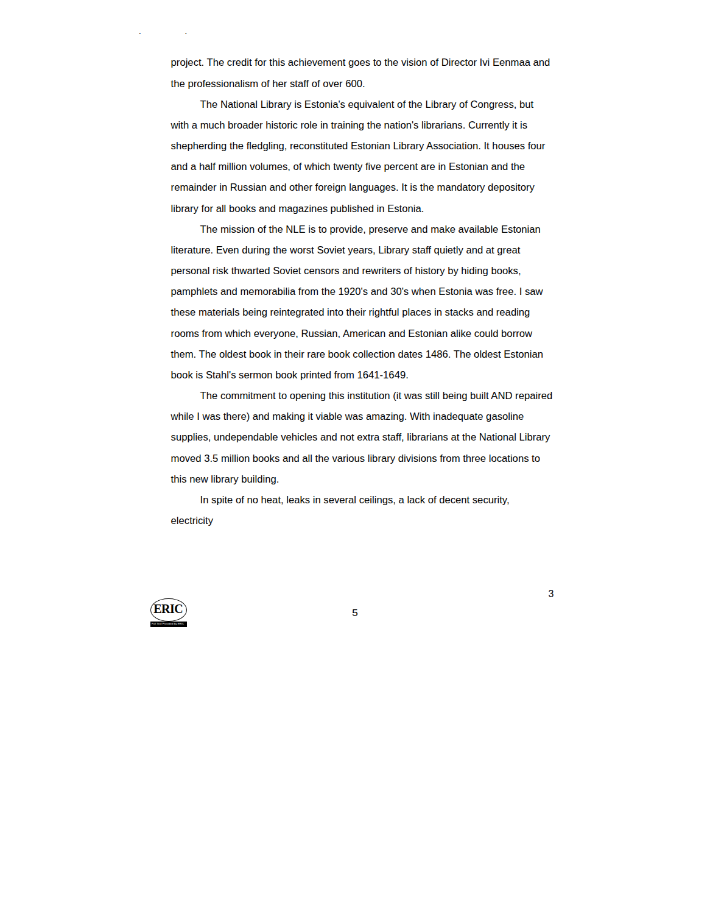. .
project. The credit for this achievement goes to the vision of Director Ivi Eenmaa and the professionalism of her staff of over 600.
The National Library is Estonia's equivalent of the Library of Congress, but with a much broader historic role in training the nation's librarians. Currently it is shepherding the fledgling, reconstituted Estonian Library Association. It houses four and a half million volumes, of which twenty five percent are in Estonian and the remainder in Russian and other foreign languages. It is the mandatory depository library for all books and magazines published in Estonia.
The mission of the NLE is to provide, preserve and make available Estonian literature. Even during the worst Soviet years, Library staff quietly and at great personal risk thwarted Soviet censors and rewriters of history by hiding books, pamphlets and memorabilia from the 1920's and 30's when Estonia was free. I saw these materials being reintegrated into their rightful places in stacks and reading rooms from which everyone, Russian, American and Estonian alike could borrow them. The oldest book in their rare book collection dates 1486. The oldest Estonian book is Stahl's sermon book printed from 1641-1649.
The commitment to opening this institution (it was still being built AND repaired while I was there) and making it viable was amazing. With inadequate gasoline supplies, undependable vehicles and not extra staff, librarians at the National Library moved 3.5 million books and all the various library divisions from three locations to this new library building.
In spite of no heat, leaks in several ceilings, a lack of decent security, electricity
3
5
ERIC
Full Text Provided by ERIC